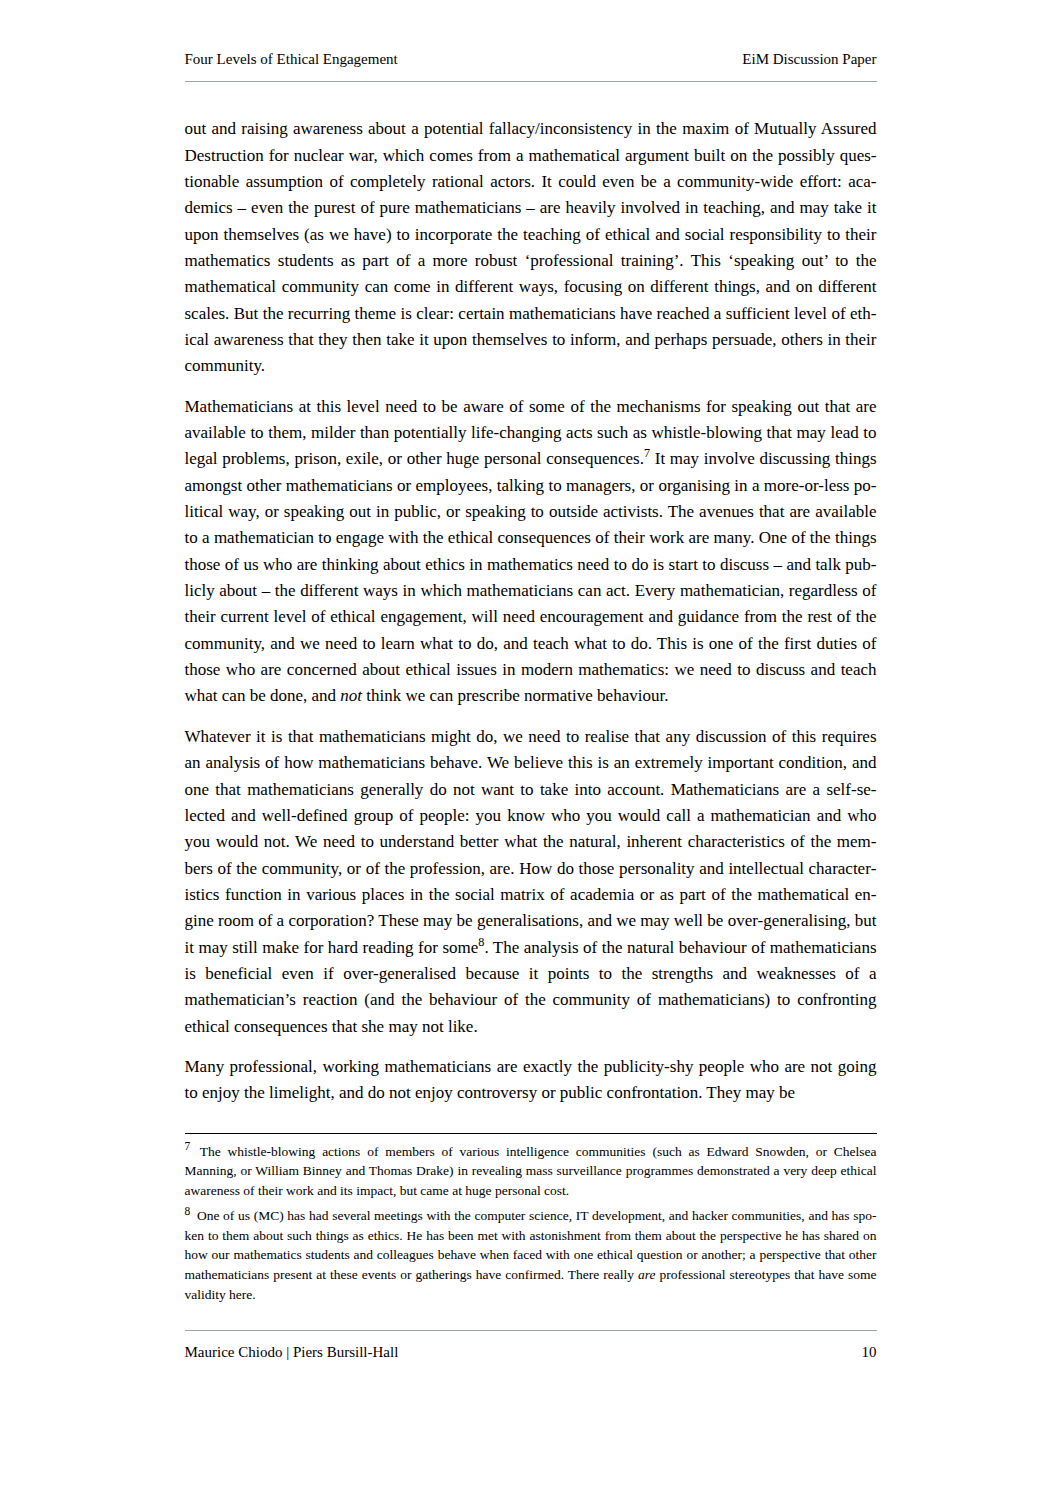Four Levels of Ethical Engagement
EiM Discussion Paper
out and raising awareness about a potential fallacy/inconsistency in the maxim of Mutually Assured Destruction for nuclear war, which comes from a mathematical argument built on the possibly questionable assumption of completely rational actors. It could even be a community-wide effort: academics – even the purest of pure mathematicians – are heavily involved in teaching, and may take it upon themselves (as we have) to incorporate the teaching of ethical and social responsibility to their mathematics students as part of a more robust ‘professional training’. This ‘speaking out’ to the mathematical community can come in different ways, focusing on different things, and on different scales. But the recurring theme is clear: certain mathematicians have reached a sufficient level of ethical awareness that they then take it upon themselves to inform, and perhaps persuade, others in their community.
Mathematicians at this level need to be aware of some of the mechanisms for speaking out that are available to them, milder than potentially life-changing acts such as whistle-blowing that may lead to legal problems, prison, exile, or other huge personal consequences.7 It may involve discussing things amongst other mathematicians or employees, talking to managers, or organising in a more-or-less political way, or speaking out in public, or speaking to outside activists. The avenues that are available to a mathematician to engage with the ethical consequences of their work are many. One of the things those of us who are thinking about ethics in mathematics need to do is start to discuss – and talk publicly about – the different ways in which mathematicians can act. Every mathematician, regardless of their current level of ethical engagement, will need encouragement and guidance from the rest of the community, and we need to learn what to do, and teach what to do. This is one of the first duties of those who are concerned about ethical issues in modern mathematics: we need to discuss and teach what can be done, and not think we can prescribe normative behaviour.
Whatever it is that mathematicians might do, we need to realise that any discussion of this requires an analysis of how mathematicians behave. We believe this is an extremely important condition, and one that mathematicians generally do not want to take into account. Mathematicians are a self-selected and well-defined group of people: you know who you would call a mathematician and who you would not. We need to understand better what the natural, inherent characteristics of the members of the community, or of the profession, are. How do those personality and intellectual characteristics function in various places in the social matrix of academia or as part of the mathematical engine room of a corporation? These may be generalisations, and we may well be over-generalising, but it may still make for hard reading for some8. The analysis of the natural behaviour of mathematicians is beneficial even if over-generalised because it points to the strengths and weaknesses of a mathematician’s reaction (and the behaviour of the community of mathematicians) to confronting ethical consequences that she may not like.
Many professional, working mathematicians are exactly the publicity-shy people who are not going to enjoy the limelight, and do not enjoy controversy or public confrontation. They may be
7 The whistle-blowing actions of members of various intelligence communities (such as Edward Snowden, or Chelsea Manning, or William Binney and Thomas Drake) in revealing mass surveillance programmes demonstrated a very deep ethical awareness of their work and its impact, but came at huge personal cost.
8 One of us (MC) has had several meetings with the computer science, IT development, and hacker communities, and has spoken to them about such things as ethics. He has been met with astonishment from them about the perspective he has shared on how our mathematics students and colleagues behave when faced with one ethical question or another; a perspective that other mathematicians present at these events or gatherings have confirmed. There really are professional stereotypes that have some validity here.
Maurice Chiodo | Piers Bursill-Hall
10